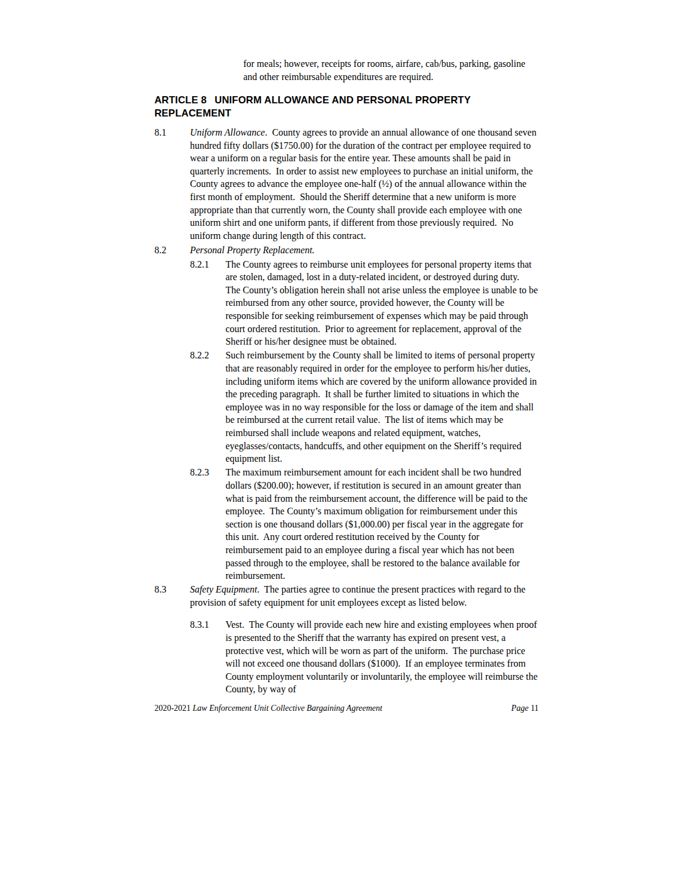for meals; however, receipts for rooms, airfare, cab/bus, parking, gasoline and other reimbursable expenditures are required.
ARTICLE 8 UNIFORM ALLOWANCE AND PERSONAL PROPERTY REPLACEMENT
8.1
Uniform Allowance. County agrees to provide an annual allowance of one thousand seven hundred fifty dollars ($1750.00) for the duration of the contract per employee required to wear a uniform on a regular basis for the entire year. These amounts shall be paid in quarterly increments. In order to assist new employees to purchase an initial uniform, the County agrees to advance the employee one-half (½) of the annual allowance within the first month of employment. Should the Sheriff determine that a new uniform is more appropriate than that currently worn, the County shall provide each employee with one uniform shirt and one uniform pants, if different from those previously required. No uniform change during length of this contract.
8.2
Personal Property Replacement.
8.2.1
The County agrees to reimburse unit employees for personal property items that are stolen, damaged, lost in a duty-related incident, or destroyed during duty. The County’s obligation herein shall not arise unless the employee is unable to be reimbursed from any other source, provided however, the County will be responsible for seeking reimbursement of expenses which may be paid through court ordered restitution. Prior to agreement for replacement, approval of the Sheriff or his/her designee must be obtained.
8.2.2
Such reimbursement by the County shall be limited to items of personal property that are reasonably required in order for the employee to perform his/her duties, including uniform items which are covered by the uniform allowance provided in the preceding paragraph. It shall be further limited to situations in which the employee was in no way responsible for the loss or damage of the item and shall be reimbursed at the current retail value. The list of items which may be reimbursed shall include weapons and related equipment, watches, eyeglasses/contacts, handcuffs, and other equipment on the Sheriff’s required equipment list.
8.2.3
The maximum reimbursement amount for each incident shall be two hundred dollars ($200.00); however, if restitution is secured in an amount greater than what is paid from the reimbursement account, the difference will be paid to the employee. The County’s maximum obligation for reimbursement under this section is one thousand dollars ($1,000.00) per fiscal year in the aggregate for this unit. Any court ordered restitution received by the County for reimbursement paid to an employee during a fiscal year which has not been passed through to the employee, shall be restored to the balance available for reimbursement.
8.3
Safety Equipment. The parties agree to continue the present practices with regard to the provision of safety equipment for unit employees except as listed below.
8.3.1
Vest. The County will provide each new hire and existing employees when proof is presented to the Sheriff that the warranty has expired on present vest, a protective vest, which will be worn as part of the uniform. The purchase price will not exceed one thousand dollars ($1000). If an employee terminates from County employment voluntarily or involuntarily, the employee will reimburse the County, by way of
2020-2021 Law Enforcement Unit Collective Bargaining Agreement
Page 11